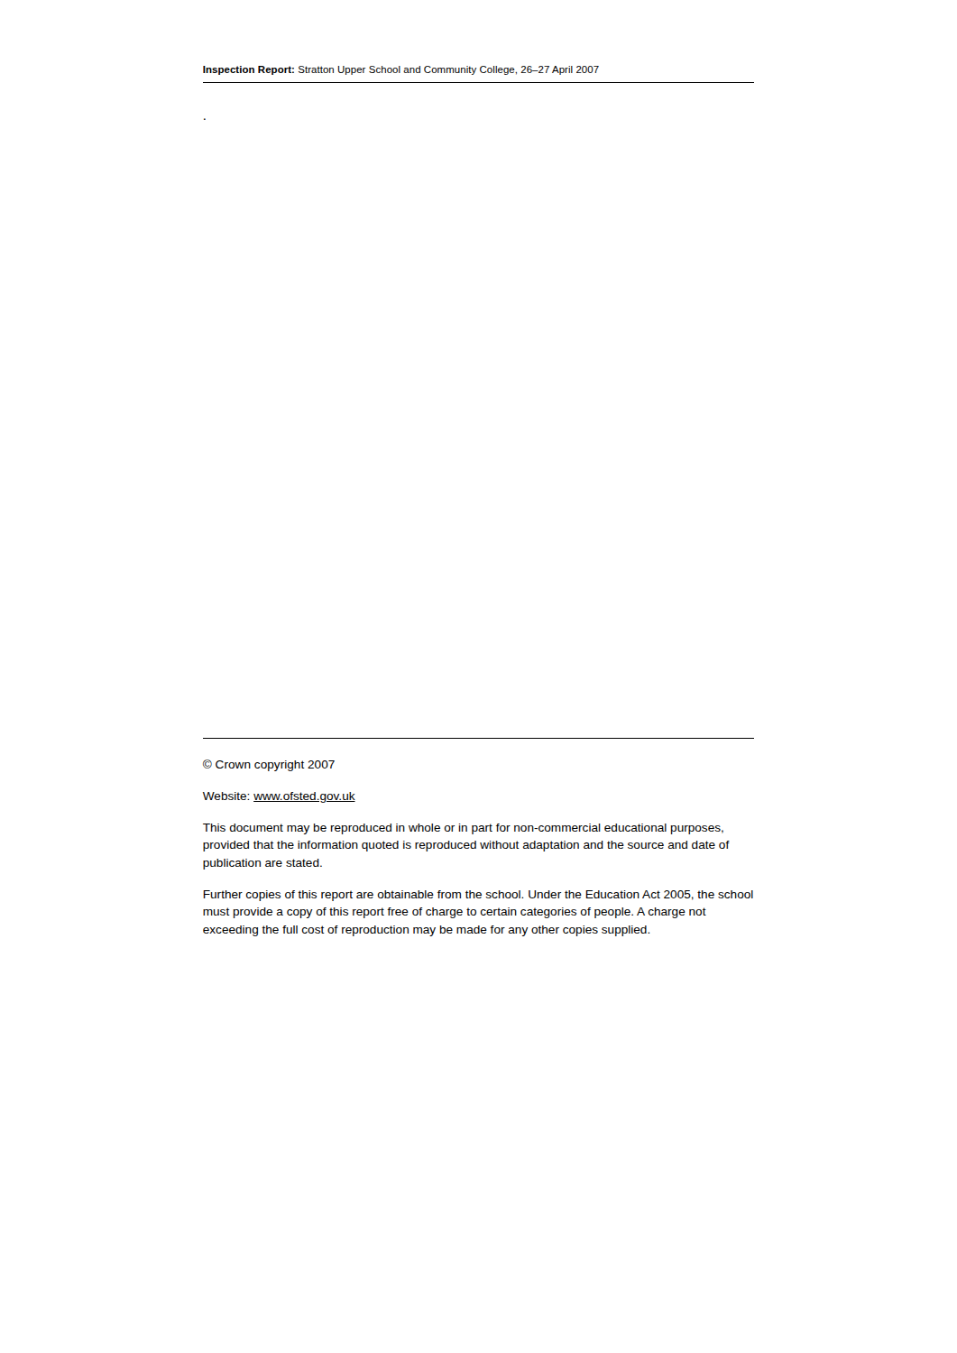Inspection Report: Stratton Upper School and Community College, 26–27 April 2007
.
© Crown copyright 2007
Website: www.ofsted.gov.uk
This document may be reproduced in whole or in part for non-commercial educational purposes, provided that the information quoted is reproduced without adaptation and the source and date of publication are stated.
Further copies of this report are obtainable from the school. Under the Education Act 2005, the school must provide a copy of this report free of charge to certain categories of people. A charge not exceeding the full cost of reproduction may be made for any other copies supplied.